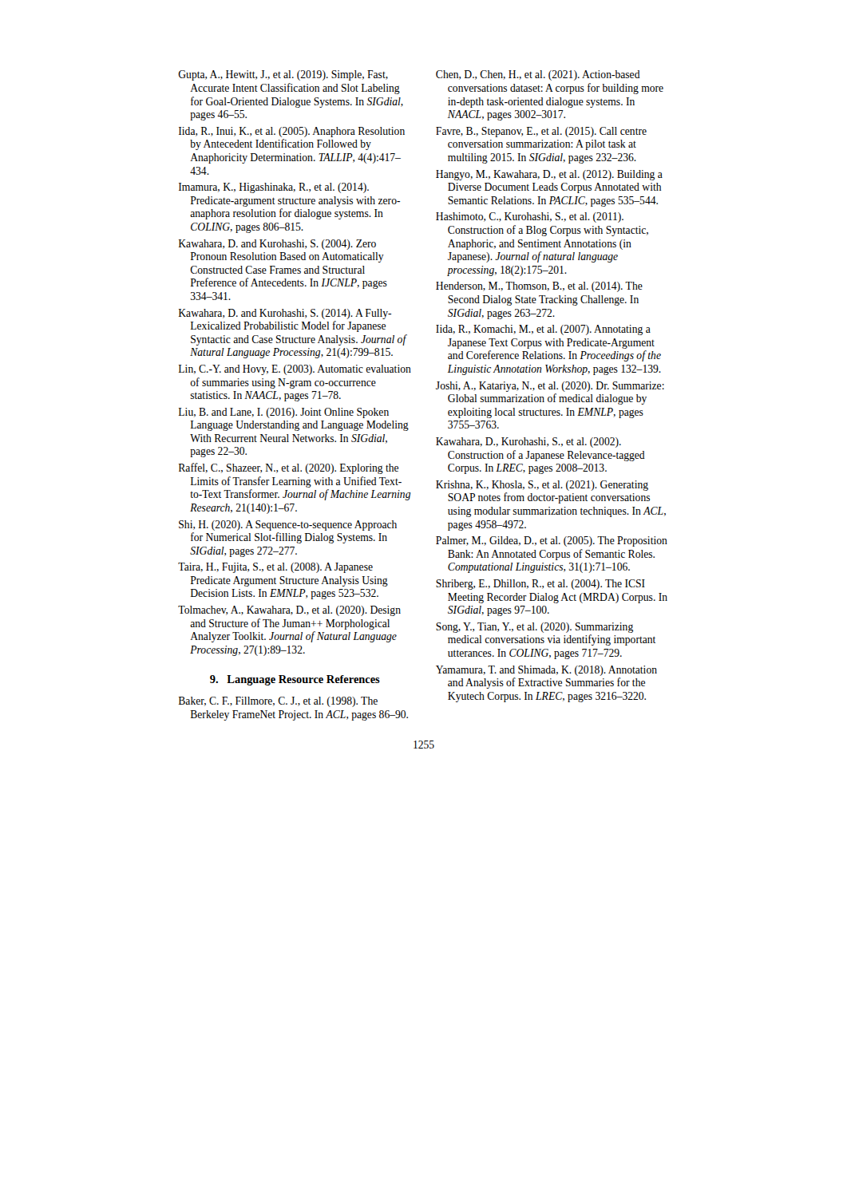Gupta, A., Hewitt, J., et al. (2019). Simple, Fast, Accurate Intent Classification and Slot Labeling for Goal-Oriented Dialogue Systems. In SIGdial, pages 46–55.
Iida, R., Inui, K., et al. (2005). Anaphora Resolution by Antecedent Identification Followed by Anaphoricity Determination. TALLIP, 4(4):417–434.
Imamura, K., Higashinaka, R., et al. (2014). Predicate-argument structure analysis with zero-anaphora resolution for dialogue systems. In COLING, pages 806–815.
Kawahara, D. and Kurohashi, S. (2004). Zero Pronoun Resolution Based on Automatically Constructed Case Frames and Structural Preference of Antecedents. In IJCNLP, pages 334–341.
Kawahara, D. and Kurohashi, S. (2014). A Fully-Lexicalized Probabilistic Model for Japanese Syntactic and Case Structure Analysis. Journal of Natural Language Processing, 21(4):799–815.
Lin, C.-Y. and Hovy, E. (2003). Automatic evaluation of summaries using N-gram co-occurrence statistics. In NAACL, pages 71–78.
Liu, B. and Lane, I. (2016). Joint Online Spoken Language Understanding and Language Modeling With Recurrent Neural Networks. In SIGdial, pages 22–30.
Raffel, C., Shazeer, N., et al. (2020). Exploring the Limits of Transfer Learning with a Unified Text-to-Text Transformer. Journal of Machine Learning Research, 21(140):1–67.
Shi, H. (2020). A Sequence-to-sequence Approach for Numerical Slot-filling Dialog Systems. In SIGdial, pages 272–277.
Taira, H., Fujita, S., et al. (2008). A Japanese Predicate Argument Structure Analysis Using Decision Lists. In EMNLP, pages 523–532.
Tolmachev, A., Kawahara, D., et al. (2020). Design and Structure of The Juman++ Morphological Analyzer Toolkit. Journal of Natural Language Processing, 27(1):89–132.
9. Language Resource References
Baker, C. F., Fillmore, C. J., et al. (1998). The Berkeley FrameNet Project. In ACL, pages 86–90.
Chen, D., Chen, H., et al. (2021). Action-based conversations dataset: A corpus for building more in-depth task-oriented dialogue systems. In NAACL, pages 3002–3017.
Favre, B., Stepanov, E., et al. (2015). Call centre conversation summarization: A pilot task at multiling 2015. In SIGdial, pages 232–236.
Hangyo, M., Kawahara, D., et al. (2012). Building a Diverse Document Leads Corpus Annotated with Semantic Relations. In PACLIC, pages 535–544.
Hashimoto, C., Kurohashi, S., et al. (2011). Construction of a Blog Corpus with Syntactic, Anaphoric, and Sentiment Annotations (in Japanese). Journal of natural language processing, 18(2):175–201.
Henderson, M., Thomson, B., et al. (2014). The Second Dialog State Tracking Challenge. In SIGdial, pages 263–272.
Iida, R., Komachi, M., et al. (2007). Annotating a Japanese Text Corpus with Predicate-Argument and Coreference Relations. In Proceedings of the Linguistic Annotation Workshop, pages 132–139.
Joshi, A., Katariya, N., et al. (2020). Dr. Summarize: Global summarization of medical dialogue by exploiting local structures. In EMNLP, pages 3755–3763.
Kawahara, D., Kurohashi, S., et al. (2002). Construction of a Japanese Relevance-tagged Corpus. In LREC, pages 2008–2013.
Krishna, K., Khosla, S., et al. (2021). Generating SOAP notes from doctor-patient conversations using modular summarization techniques. In ACL, pages 4958–4972.
Palmer, M., Gildea, D., et al. (2005). The Proposition Bank: An Annotated Corpus of Semantic Roles. Computational Linguistics, 31(1):71–106.
Shriberg, E., Dhillon, R., et al. (2004). The ICSI Meeting Recorder Dialog Act (MRDA) Corpus. In SIGdial, pages 97–100.
Song, Y., Tian, Y., et al. (2020). Summarizing medical conversations via identifying important utterances. In COLING, pages 717–729.
Yamamura, T. and Shimada, K. (2018). Annotation and Analysis of Extractive Summaries for the Kyutech Corpus. In LREC, pages 3216–3220.
1255